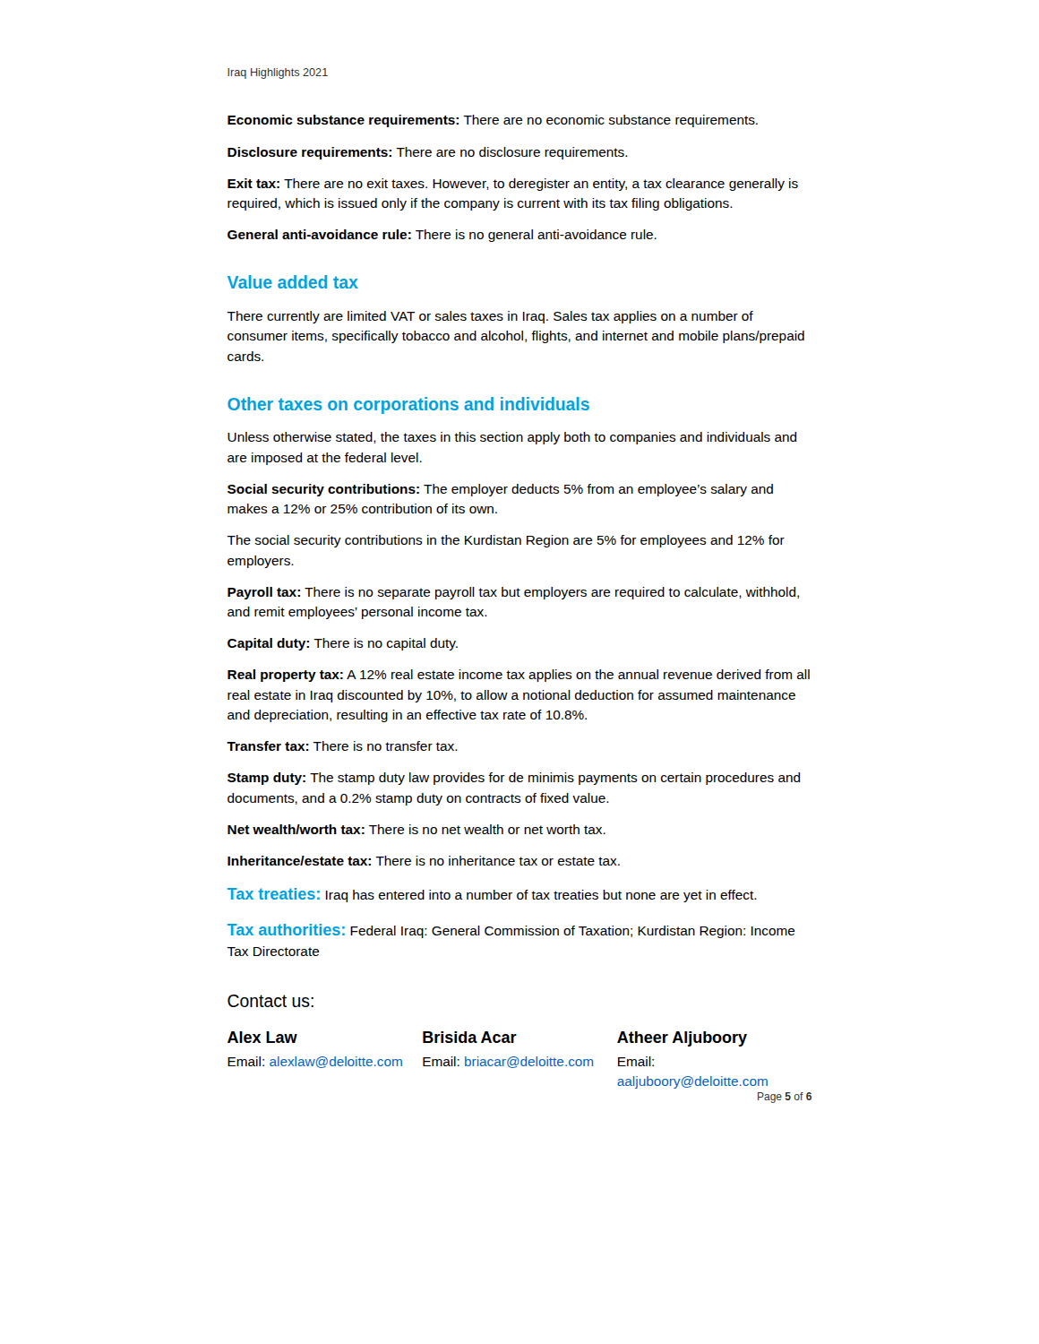Iraq Highlights 2021
Economic substance requirements: There are no economic substance requirements.
Disclosure requirements: There are no disclosure requirements.
Exit tax: There are no exit taxes. However, to deregister an entity, a tax clearance generally is required, which is issued only if the company is current with its tax filing obligations.
General anti-avoidance rule: There is no general anti-avoidance rule.
Value added tax
There currently are limited VAT or sales taxes in Iraq. Sales tax applies on a number of consumer items, specifically tobacco and alcohol, flights, and internet and mobile plans/prepaid cards.
Other taxes on corporations and individuals
Unless otherwise stated, the taxes in this section apply both to companies and individuals and are imposed at the federal level.
Social security contributions: The employer deducts 5% from an employee’s salary and makes a 12% or 25% contribution of its own.
The social security contributions in the Kurdistan Region are 5% for employees and 12% for employers.
Payroll tax: There is no separate payroll tax but employers are required to calculate, withhold, and remit employees’ personal income tax.
Capital duty: There is no capital duty.
Real property tax: A 12% real estate income tax applies on the annual revenue derived from all real estate in Iraq discounted by 10%, to allow a notional deduction for assumed maintenance and depreciation, resulting in an effective tax rate of 10.8%.
Transfer tax: There is no transfer tax.
Stamp duty: The stamp duty law provides for de minimis payments on certain procedures and documents, and a 0.2% stamp duty on contracts of fixed value.
Net wealth/worth tax: There is no net wealth or net worth tax.
Inheritance/estate tax: There is no inheritance tax or estate tax.
Tax treaties: Iraq has entered into a number of tax treaties but none are yet in effect.
Tax authorities: Federal Iraq: General Commission of Taxation; Kurdistan Region: Income Tax Directorate
Contact us:
| Alex Law Email: alexlaw@deloitte.com | Brisida Acar Email: briacar@deloitte.com | Atheer Aljuboory Email: aaljuboory@deloitte.com |
Page 5 of 6